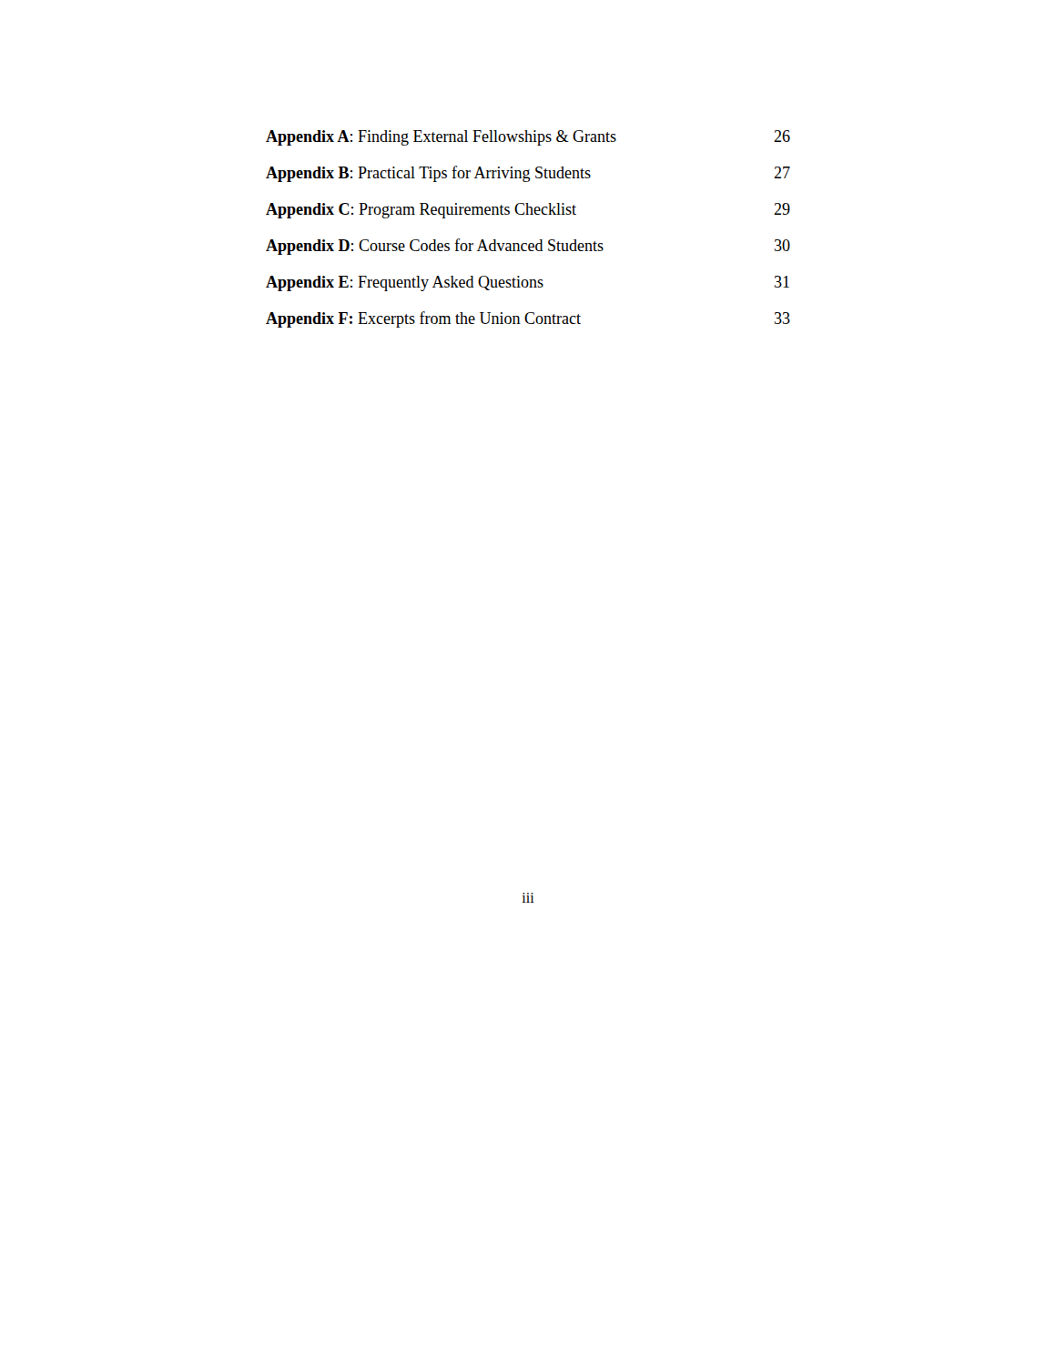| Appendix A : Finding External Fellowships & Grants | 26 |
| Appendix B : Practical Tips for Arriving Students | 27 |
| Appendix C : Program Requirements Checklist | 29 |
| Appendix D : Course Codes for Advanced Students | 30 |
| Appendix E : Frequently Asked Questions | 31 |
| Appendix F: Excerpts from the Union Contract | 33 |
iii